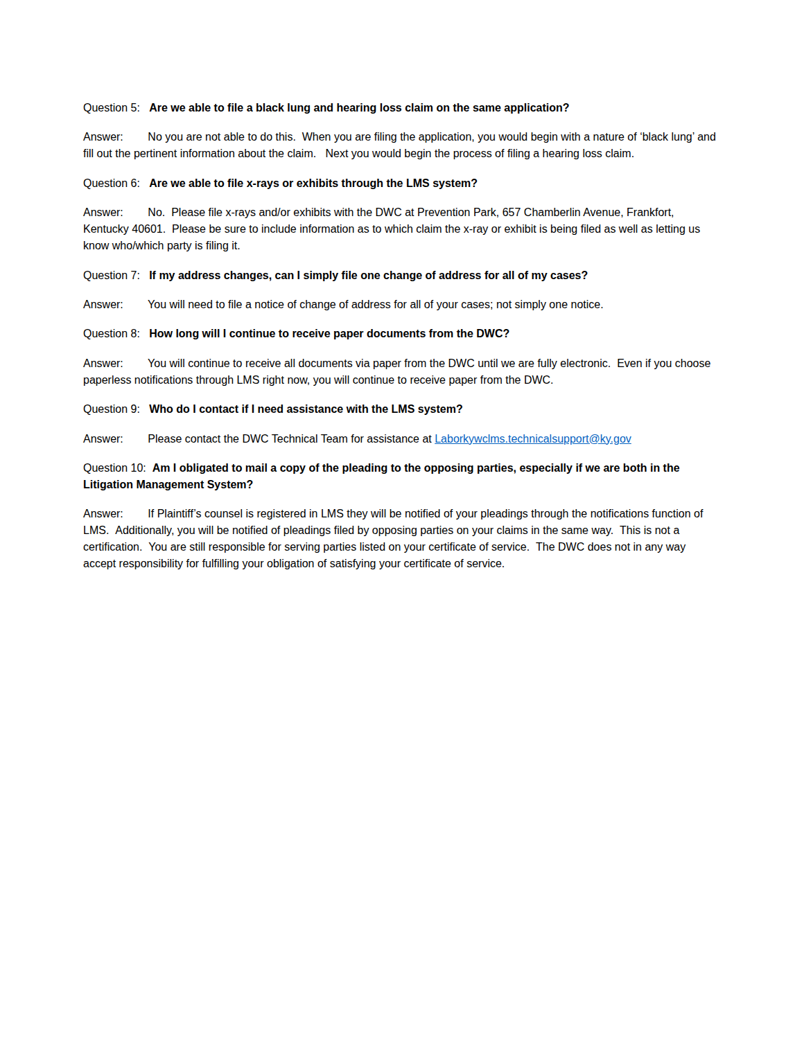Question 5: Are we able to file a black lung and hearing loss claim on the same application?
Answer: No you are not able to do this. When you are filing the application, you would begin with a nature of ‘black lung’ and fill out the pertinent information about the claim. Next you would begin the process of filing a hearing loss claim.
Question 6: Are we able to file x-rays or exhibits through the LMS system?
Answer: No. Please file x-rays and/or exhibits with the DWC at Prevention Park, 657 Chamberlin Avenue, Frankfort, Kentucky 40601. Please be sure to include information as to which claim the x-ray or exhibit is being filed as well as letting us know who/which party is filing it.
Question 7: If my address changes, can I simply file one change of address for all of my cases?
Answer: You will need to file a notice of change of address for all of your cases; not simply one notice.
Question 8: How long will I continue to receive paper documents from the DWC?
Answer: You will continue to receive all documents via paper from the DWC until we are fully electronic. Even if you choose paperless notifications through LMS right now, you will continue to receive paper from the DWC.
Question 9: Who do I contact if I need assistance with the LMS system?
Answer: Please contact the DWC Technical Team for assistance at Laborkywclms.technicalsupport@ky.gov
Question 10: Am I obligated to mail a copy of the pleading to the opposing parties, especially if we are both in the Litigation Management System?
Answer: If Plaintiff’s counsel is registered in LMS they will be notified of your pleadings through the notifications function of LMS. Additionally, you will be notified of pleadings filed by opposing parties on your claims in the same way. This is not a certification. You are still responsible for serving parties listed on your certificate of service. The DWC does not in any way accept responsibility for fulfilling your obligation of satisfying your certificate of service.